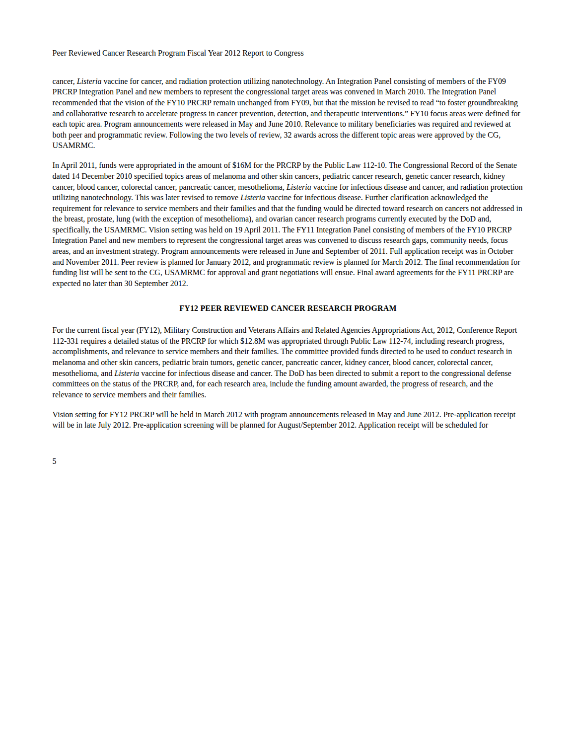Peer Reviewed Cancer Research Program Fiscal Year 2012 Report to Congress
cancer, Listeria vaccine for cancer, and radiation protection utilizing nanotechnology. An Integration Panel consisting of members of the FY09 PRCRP Integration Panel and new members to represent the congressional target areas was convened in March 2010. The Integration Panel recommended that the vision of the FY10 PRCRP remain unchanged from FY09, but that the mission be revised to read “to foster groundbreaking and collaborative research to accelerate progress in cancer prevention, detection, and therapeutic interventions.” FY10 focus areas were defined for each topic area. Program announcements were released in May and June 2010. Relevance to military beneficiaries was required and reviewed at both peer and programmatic review. Following the two levels of review, 32 awards across the different topic areas were approved by the CG, USAMRMC.
In April 2011, funds were appropriated in the amount of $16M for the PRCRP by the Public Law 112-10. The Congressional Record of the Senate dated 14 December 2010 specified topics areas of melanoma and other skin cancers, pediatric cancer research, genetic cancer research, kidney cancer, blood cancer, colorectal cancer, pancreatic cancer, mesothelioma, Listeria vaccine for infectious disease and cancer, and radiation protection utilizing nanotechnology. This was later revised to remove Listeria vaccine for infectious disease. Further clarification acknowledged the requirement for relevance to service members and their families and that the funding would be directed toward research on cancers not addressed in the breast, prostate, lung (with the exception of mesothelioma), and ovarian cancer research programs currently executed by the DoD and, specifically, the USAMRMC. Vision setting was held on 19 April 2011. The FY11 Integration Panel consisting of members of the FY10 PRCRP Integration Panel and new members to represent the congressional target areas was convened to discuss research gaps, community needs, focus areas, and an investment strategy. Program announcements were released in June and September of 2011. Full application receipt was in October and November 2011. Peer review is planned for January 2012, and programmatic review is planned for March 2012. The final recommendation for funding list will be sent to the CG, USAMRMC for approval and grant negotiations will ensue. Final award agreements for the FY11 PRCRP are expected no later than 30 September 2012.
FY12 PEER REVIEWED CANCER RESEARCH PROGRAM
For the current fiscal year (FY12), Military Construction and Veterans Affairs and Related Agencies Appropriations Act, 2012, Conference Report 112-331 requires a detailed status of the PRCRP for which $12.8M was appropriated through Public Law 112-74, including research progress, accomplishments, and relevance to service members and their families. The committee provided funds directed to be used to conduct research in melanoma and other skin cancers, pediatric brain tumors, genetic cancer, pancreatic cancer, kidney cancer, blood cancer, colorectal cancer, mesothelioma, and Listeria vaccine for infectious disease and cancer. The DoD has been directed to submit a report to the congressional defense committees on the status of the PRCRP, and, for each research area, include the funding amount awarded, the progress of research, and the relevance to service members and their families.
Vision setting for FY12 PRCRP will be held in March 2012 with program announcements released in May and June 2012. Pre-application receipt will be in late July 2012. Pre-application screening will be planned for August/September 2012. Application receipt will be scheduled for
5